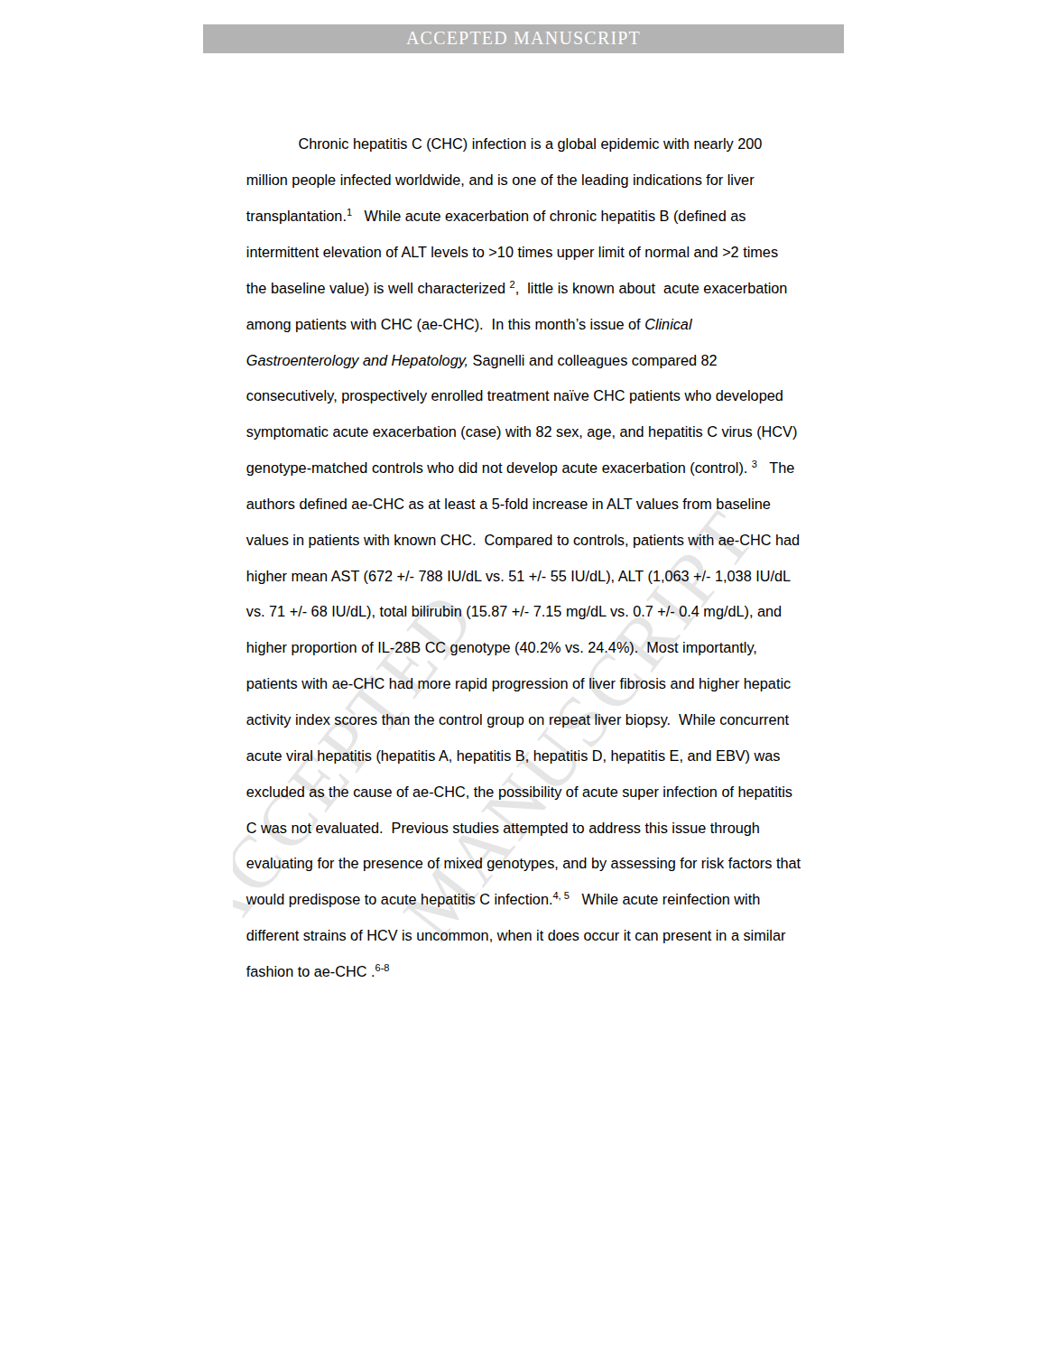ACCEPTED MANUSCRIPT
ACCEPTED MANUSCRIPT
Chronic hepatitis C (CHC) infection is a global epidemic with nearly 200 million people infected worldwide, and is one of the leading indications for liver transplantation.1 While acute exacerbation of chronic hepatitis B (defined as intermittent elevation of ALT levels to >10 times upper limit of normal and >2 times the baseline value) is well characterized 2, little is known about acute exacerbation among patients with CHC (ae-CHC). In this month’s issue of Clinical Gastroenterology and Hepatology, Sagnelli and colleagues compared 82 consecutively, prospectively enrolled treatment naïve CHC patients who developed symptomatic acute exacerbation (case) with 82 sex, age, and hepatitis C virus (HCV) genotype-matched controls who did not develop acute exacerbation (control). 3 The authors defined ae-CHC as at least a 5-fold increase in ALT values from baseline values in patients with known CHC. Compared to controls, patients with ae-CHC had higher mean AST (672 +/- 788 IU/dL vs. 51 +/- 55 IU/dL), ALT (1,063 +/- 1,038 IU/dL vs. 71 +/- 68 IU/dL), total bilirubin (15.87 +/- 7.15 mg/dL vs. 0.7 +/- 0.4 mg/dL), and higher proportion of IL-28B CC genotype (40.2% vs. 24.4%). Most importantly, patients with ae-CHC had more rapid progression of liver fibrosis and higher hepatic activity index scores than the control group on repeat liver biopsy. While concurrent acute viral hepatitis (hepatitis A, hepatitis B, hepatitis D, hepatitis E, and EBV) was excluded as the cause of ae-CHC, the possibility of acute super infection of hepatitis C was not evaluated. Previous studies attempted to address this issue through evaluating for the presence of mixed genotypes, and by assessing for risk factors that would predispose to acute hepatitis C infection.4, 5 While acute reinfection with different strains of HCV is uncommon, when it does occur it can present in a similar fashion to ae-CHC .6-8